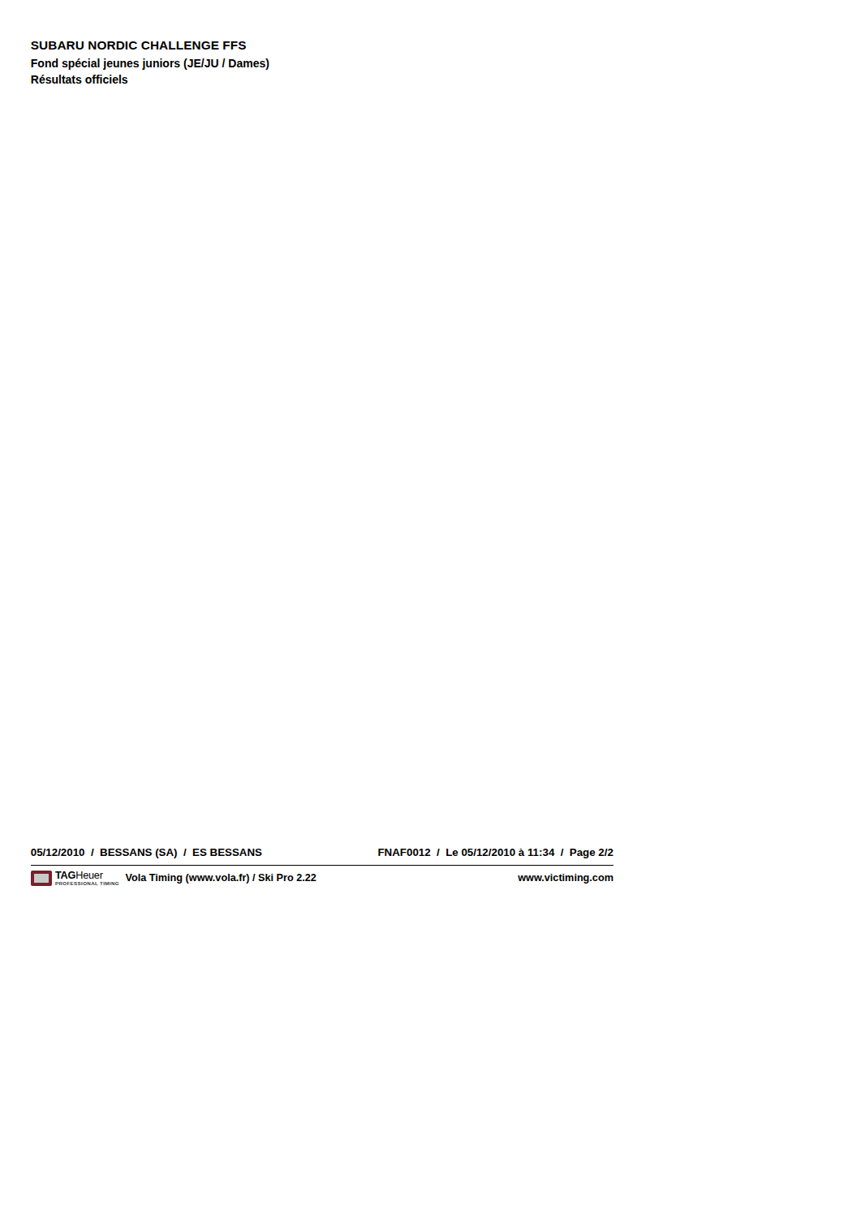SUBARU NORDIC CHALLENGE FFS
Fond spécial jeunes juniors (JE/JU / Dames)
Résultats officiels
05/12/2010 / BESSANS (SA) / ES BESSANS
FNAF0012 / Le 05/12/2010 à 11:34 / Page 2/2
TAGHeuer PROFESSIONAL TIMING Vola Timing (www.vola.fr) / Ski Pro 2.22
www.victiming.com